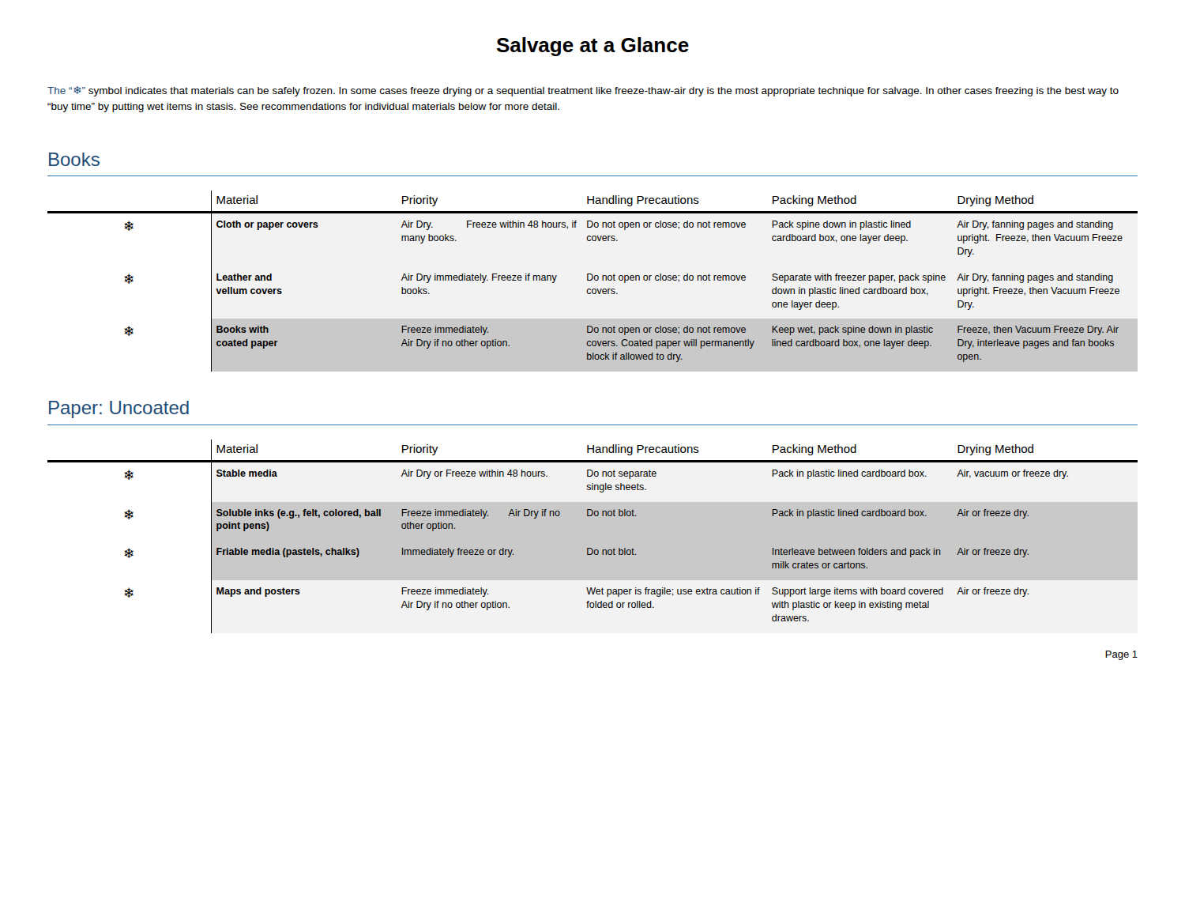Salvage at a Glance
The “❄” symbol indicates that materials can be safely frozen. In some cases freeze drying or a sequential treatment like freeze-thaw-air dry is the most appropriate technique for salvage. In other cases freezing is the best way to “buy time” by putting wet items in stasis. See recommendations for individual materials below for more detail.
Books
| | Material | Priority | Handling Precautions | Packing Method | Drying Method |
| --- | --- | --- | --- | --- | --- |
| ❄ | Cloth or paper covers | Air Dry. Freeze within 48 hours, if many books. | Do not open or close; do not remove covers. | Pack spine down in plastic lined cardboard box, one layer deep. | Air Dry, fanning pages and standing upright. Freeze, then Vacuum Freeze Dry. |
| ❄ | Leather and vellum covers | Air Dry immediately. Freeze if many books. | Do not open or close; do not remove covers. | Separate with freezer paper, pack spine down in plastic lined cardboard box, one layer deep. | Air Dry, fanning pages and standing upright. Freeze, then Vacuum Freeze Dry. |
| ❄ | Books with coated paper | Freeze immediately. Air Dry if no other option. | Do not open or close; do not remove covers. Coated paper will permanently block if allowed to dry. | Keep wet, pack spine down in plastic lined cardboard box, one layer deep. | Freeze, then Vacuum Freeze Dry. Air Dry, interleave pages and fan books open. |
Paper: Uncoated
| | Material | Priority | Handling Precautions | Packing Method | Drying Method |
| --- | --- | --- | --- | --- | --- |
| ❄ | Stable media | Air Dry or Freeze within 48 hours. | Do not separate single sheets. | Pack in plastic lined cardboard box. | Air, vacuum or freeze dry. |
| ❄ | Soluble inks (e.g., felt, colored, ball point pens) | Freeze immediately. Air Dry if no other option. | Do not blot. | Pack in plastic lined cardboard box. | Air or freeze dry. |
| ❄ | Friable media (pastels, chalks) | Immediately freeze or dry. | Do not blot. | Interleave between folders and pack in milk crates or cartons. | Air or freeze dry. |
| ❄ | Maps and posters | Freeze immediately. Air Dry if no other option. | Wet paper is fragile; use extra caution if folded or rolled. | Support large items with board covered with plastic or keep in existing metal drawers. | Air or freeze dry. |
Page 1